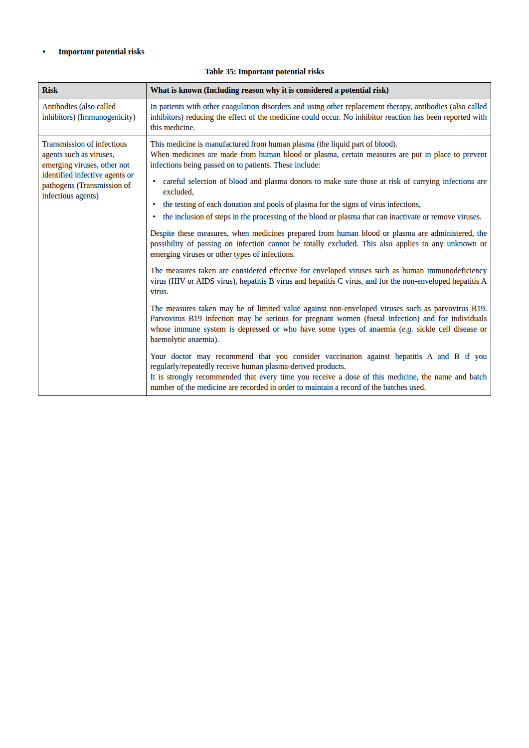Important potential risks
Table 35: Important potential risks
| Risk | What is known (Including reason why it is considered a potential risk) |
| --- | --- |
| Antibodies (also called inhibitors) (Immunogenicity) | In patients with other coagulation disorders and using other replacement therapy, antibodies (also called inhibitors) reducing the effect of the medicine could occur. No inhibitor reaction has been reported with this medicine. |
| Transmission of infectious agents such as viruses, emerging viruses, other not identified infective agents or pathogens (Transmission of infectious agents) | This medicine is manufactured from human plasma (the liquid part of blood). When medicines are made from human blood or plasma, certain measures are put in place to prevent infections being passed on to patients. These include: careful selection of blood and plasma donors to make sure those at risk of carrying infections are excluded, the testing of each donation and pools of plasma for the signs of virus infections, the inclusion of steps in the processing of the blood or plasma that can inactivate or remove viruses. Despite these measures, when medicines prepared from human blood or plasma are administered, the possibility of passing on infection cannot be totally excluded. This also applies to any unknown or emerging viruses or other types of infections. The measures taken are considered effective for enveloped viruses such as human immunodeficiency virus (HIV or AIDS virus), hepatitis B virus and hepatitis C virus, and for the non-enveloped hepatitis A virus. The measures taken may be of limited value against non-enveloped viruses such as parvovirus B19. Parvovirus B19 infection may be serious for pregnant women (foetal infection) and for individuals whose immune system is depressed or who have some types of anaemia ( e.g. sickle cell disease or haemolytic anaemia). Your doctor may recommend that you consider vaccination against hepatitis A and B if you regularly/repeatedly receive human plasma-derived products. It is strongly recommended that every time you receive a dose of this medicine, the name and batch number of the medicine are recorded in order to maintain a record of the batches used. |